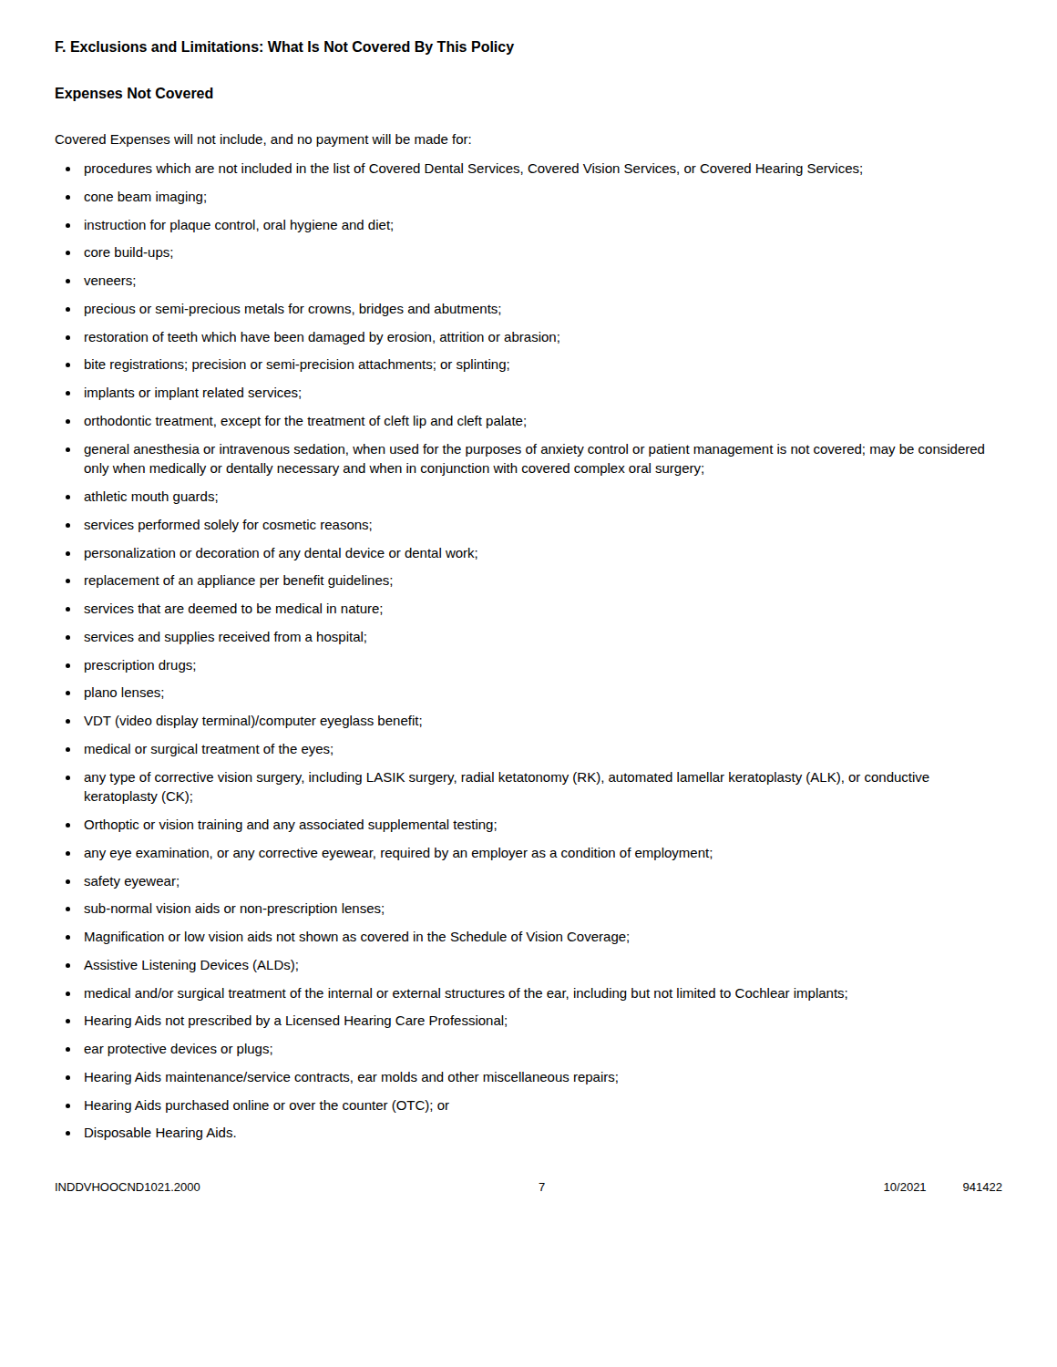F. Exclusions and Limitations: What Is Not Covered By This Policy
Expenses Not Covered
Covered Expenses will not include, and no payment will be made for:
procedures which are not included in the list of Covered Dental Services, Covered Vision Services, or Covered Hearing Services;
cone beam imaging;
instruction for plaque control, oral hygiene and diet;
core build-ups;
veneers;
precious or semi-precious metals for crowns, bridges and abutments;
restoration of teeth which have been damaged by erosion, attrition or abrasion;
bite registrations; precision or semi-precision attachments; or splinting;
implants or implant related services;
orthodontic treatment, except for the treatment of cleft lip and cleft palate;
general anesthesia or intravenous sedation, when used for the purposes of anxiety control or patient management is not covered; may be considered only when medically or dentally necessary and when in conjunction with covered complex oral surgery;
athletic mouth guards;
services performed solely for cosmetic reasons;
personalization or decoration of any dental device or dental work;
replacement of an appliance per benefit guidelines;
services that are deemed to be medical in nature;
services and supplies received from a hospital;
prescription drugs;
plano lenses;
VDT (video display terminal)/computer eyeglass benefit;
medical or surgical treatment of the eyes;
any type of corrective vision surgery, including LASIK surgery, radial ketatonomy (RK), automated lamellar keratoplasty (ALK), or conductive keratoplasty (CK);
Orthoptic or vision training and any associated supplemental testing;
any eye examination, or any corrective eyewear, required by an employer as a condition of employment;
safety eyewear;
sub-normal vision aids or non-prescription lenses;
Magnification or low vision aids not shown as covered in the Schedule of Vision Coverage;
Assistive Listening Devices (ALDs);
medical and/or surgical treatment of the internal or external structures of the ear, including but not limited to Cochlear implants;
Hearing Aids not prescribed by a Licensed Hearing Care Professional;
ear protective devices or plugs;
Hearing Aids maintenance/service contracts, ear molds and other miscellaneous repairs;
Hearing Aids purchased online or over the counter (OTC); or
Disposable Hearing Aids.
INDDVHOOCND1021.2000
7
10/2021941422